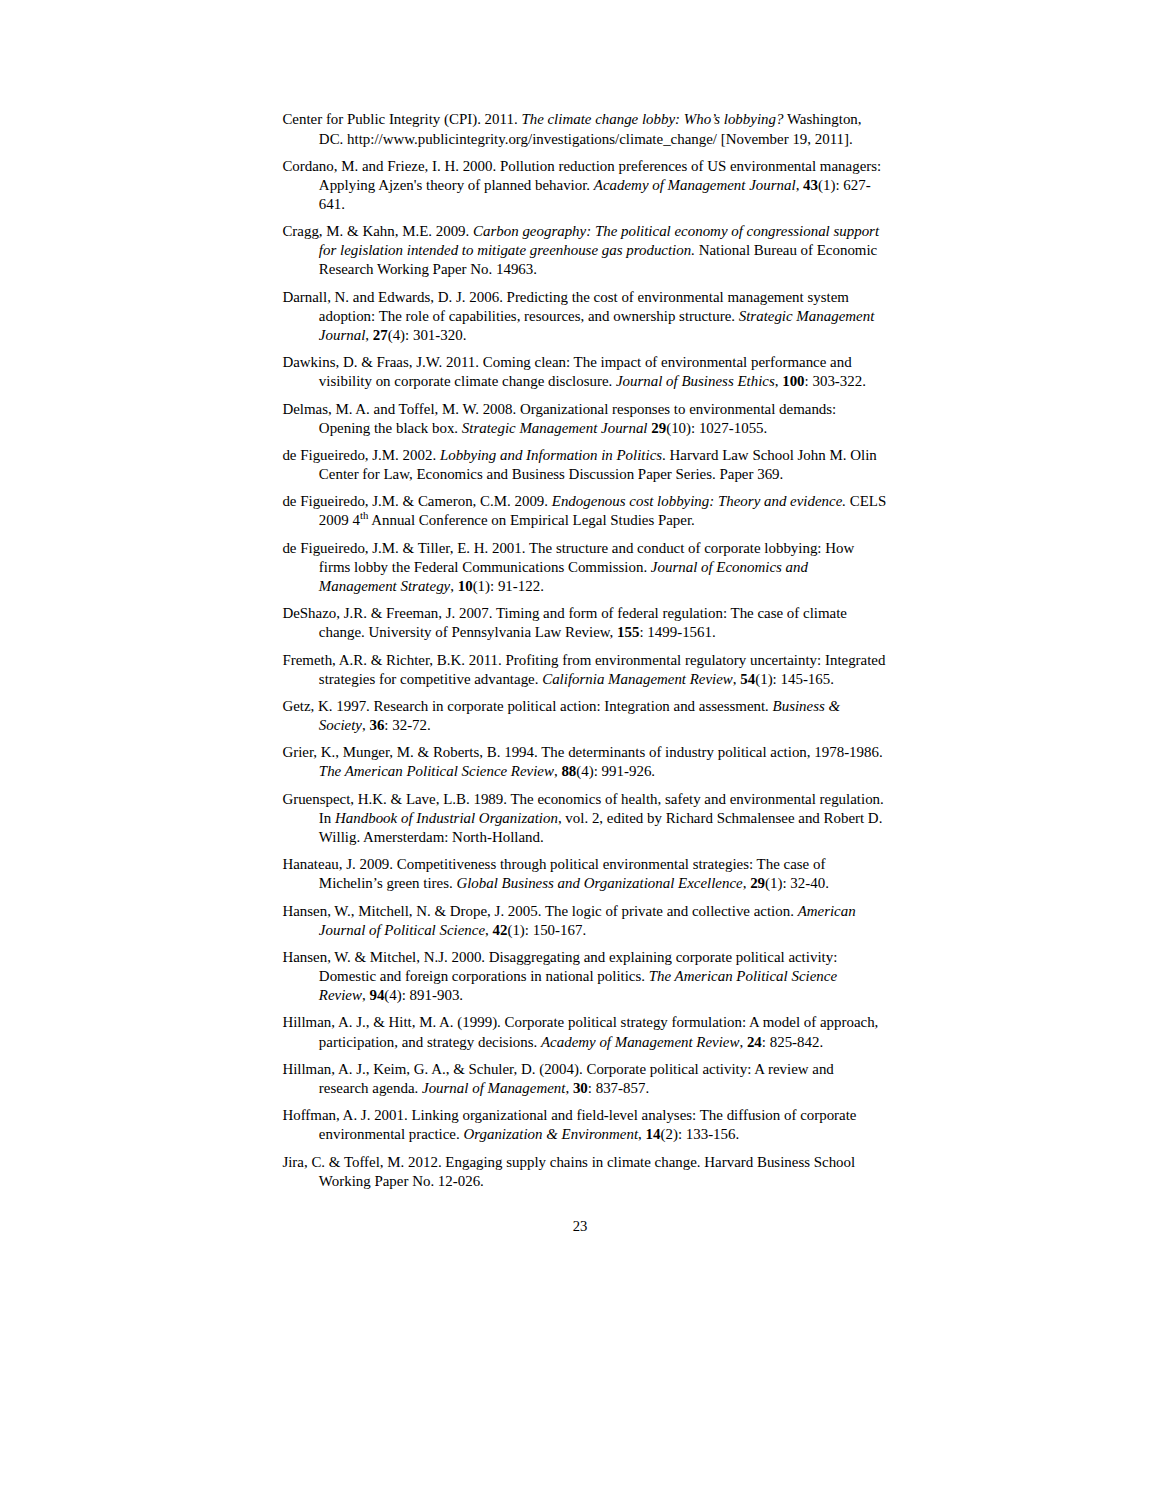Center for Public Integrity (CPI). 2011. The climate change lobby: Who’s lobbying? Washington, DC. http://www.publicintegrity.org/investigations/climate_change/ [November 19, 2011].
Cordano, M. and Frieze, I. H. 2000. Pollution reduction preferences of US environmental managers: Applying Ajzen's theory of planned behavior. Academy of Management Journal, 43(1): 627-641.
Cragg, M. & Kahn, M.E. 2009. Carbon geography: The political economy of congressional support for legislation intended to mitigate greenhouse gas production. National Bureau of Economic Research Working Paper No. 14963.
Darnall, N. and Edwards, D. J. 2006. Predicting the cost of environmental management system adoption: The role of capabilities, resources, and ownership structure. Strategic Management Journal, 27(4): 301-320.
Dawkins, D. & Fraas, J.W. 2011. Coming clean: The impact of environmental performance and visibility on corporate climate change disclosure. Journal of Business Ethics, 100: 303-322.
Delmas, M. A. and Toffel, M. W. 2008. Organizational responses to environmental demands: Opening the black box. Strategic Management Journal 29(10): 1027-1055.
de Figueiredo, J.M. 2002. Lobbying and Information in Politics. Harvard Law School John M. Olin Center for Law, Economics and Business Discussion Paper Series. Paper 369.
de Figueiredo, J.M. & Cameron, C.M. 2009. Endogenous cost lobbying: Theory and evidence. CELS 2009 4th Annual Conference on Empirical Legal Studies Paper.
de Figueiredo, J.M. & Tiller, E. H. 2001. The structure and conduct of corporate lobbying: How firms lobby the Federal Communications Commission. Journal of Economics and Management Strategy, 10(1): 91-122.
DeShazo, J.R. & Freeman, J. 2007. Timing and form of federal regulation: The case of climate change. University of Pennsylvania Law Review, 155: 1499-1561.
Fremeth, A.R. & Richter, B.K. 2011. Profiting from environmental regulatory uncertainty: Integrated strategies for competitive advantage. California Management Review, 54(1): 145-165.
Getz, K. 1997. Research in corporate political action: Integration and assessment. Business & Society, 36: 32-72.
Grier, K., Munger, M. & Roberts, B. 1994. The determinants of industry political action, 1978-1986. The American Political Science Review, 88(4): 991-926.
Gruenspect, H.K. & Lave, L.B. 1989. The economics of health, safety and environmental regulation. In Handbook of Industrial Organization, vol. 2, edited by Richard Schmalensee and Robert D. Willig. Amersterdam: North-Holland.
Hanateau, J. 2009. Competitiveness through political environmental strategies: The case of Michelin’s green tires. Global Business and Organizational Excellence, 29(1): 32-40.
Hansen, W., Mitchell, N. & Drope, J. 2005. The logic of private and collective action. American Journal of Political Science, 42(1): 150-167.
Hansen, W. & Mitchel, N.J. 2000. Disaggregating and explaining corporate political activity: Domestic and foreign corporations in national politics. The American Political Science Review, 94(4): 891-903.
Hillman, A. J., & Hitt, M. A. (1999). Corporate political strategy formulation: A model of approach, participation, and strategy decisions. Academy of Management Review, 24: 825-842.
Hillman, A. J., Keim, G. A., & Schuler, D. (2004). Corporate political activity: A review and research agenda. Journal of Management, 30: 837-857.
Hoffman, A. J. 2001. Linking organizational and field-level analyses: The diffusion of corporate environmental practice. Organization & Environment, 14(2): 133-156.
Jira, C. & Toffel, M. 2012. Engaging supply chains in climate change. Harvard Business School Working Paper No. 12-026.
23